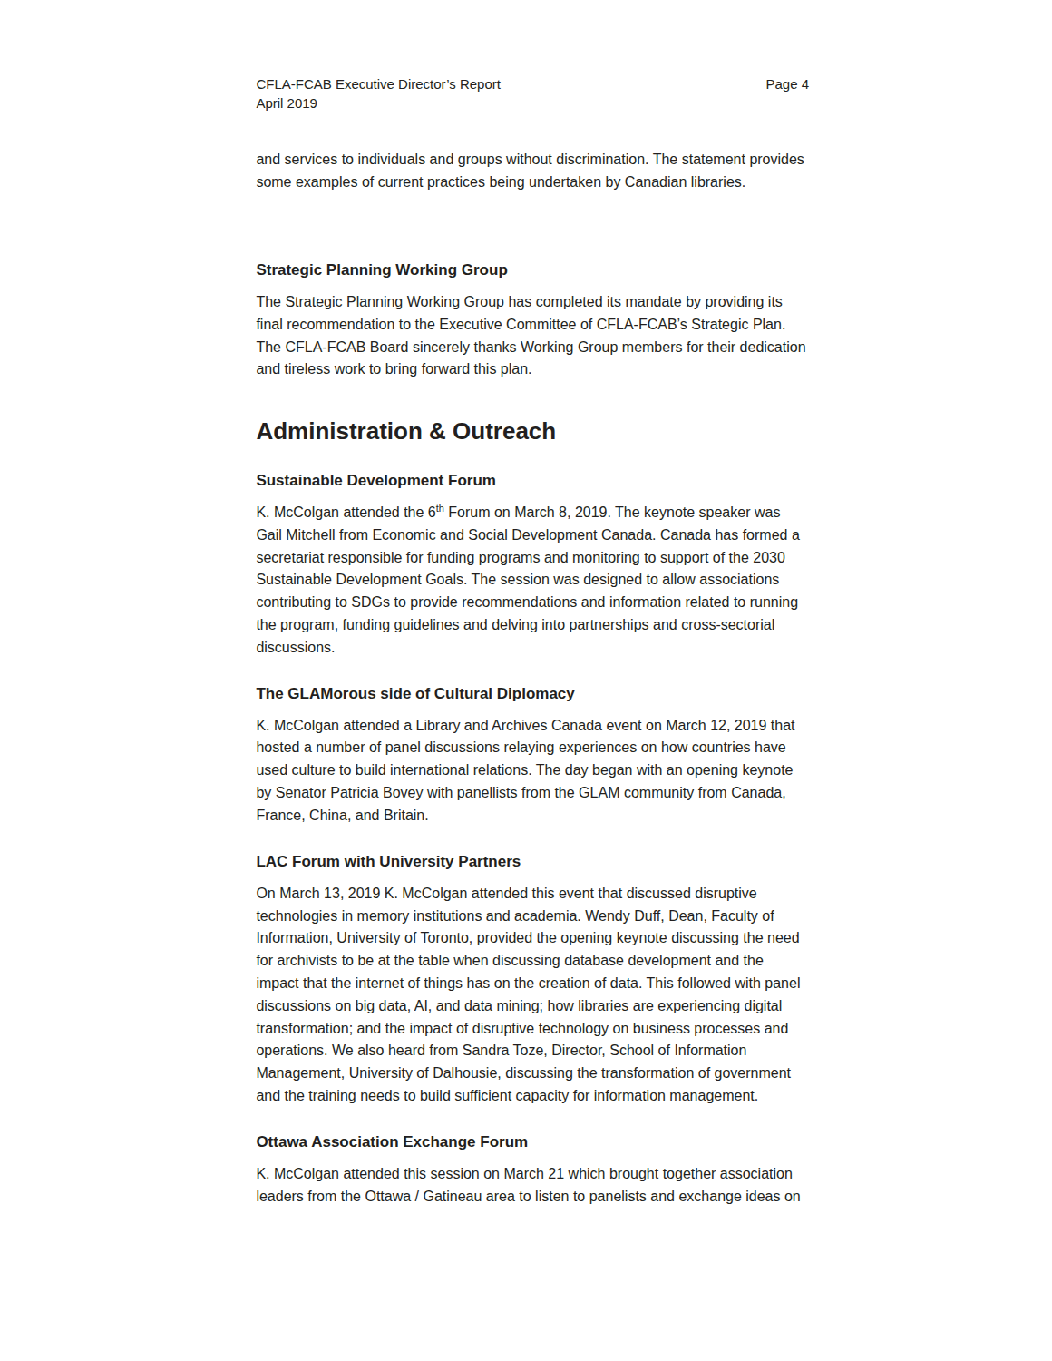CFLA-FCAB Executive Director’s Report
April 2019
Page 4
and services to individuals and groups without discrimination. The statement provides some examples of current practices being undertaken by Canadian libraries.
Strategic Planning Working Group
The Strategic Planning Working Group has completed its mandate by providing its final recommendation to the Executive Committee of CFLA-FCAB’s Strategic Plan. The CFLA-FCAB Board sincerely thanks Working Group members for their dedication and tireless work to bring forward this plan.
Administration & Outreach
Sustainable Development Forum
K. McColgan attended the 6th Forum on March 8, 2019. The keynote speaker was Gail Mitchell from Economic and Social Development Canada. Canada has formed a secretariat responsible for funding programs and monitoring to support of the 2030 Sustainable Development Goals. The session was designed to allow associations contributing to SDGs to provide recommendations and information related to running the program, funding guidelines and delving into partnerships and cross-sectorial discussions.
The GLAMorous side of Cultural Diplomacy
K. McColgan attended a Library and Archives Canada event on March 12, 2019 that hosted a number of panel discussions relaying experiences on how countries have used culture to build international relations. The day began with an opening keynote by Senator Patricia Bovey with panellists from the GLAM community from Canada, France, China, and Britain.
LAC Forum with University Partners
On March 13, 2019 K. McColgan attended this event that discussed disruptive technologies in memory institutions and academia. Wendy Duff, Dean, Faculty of Information, University of Toronto, provided the opening keynote discussing the need for archivists to be at the table when discussing database development and the impact that the internet of things has on the creation of data. This followed with panel discussions on big data, AI, and data mining; how libraries are experiencing digital transformation; and the impact of disruptive technology on business processes and operations. We also heard from Sandra Toze, Director, School of Information Management, University of Dalhousie, discussing the transformation of government and the training needs to build sufficient capacity for information management.
Ottawa Association Exchange Forum
K. McColgan attended this session on March 21 which brought together association leaders from the Ottawa / Gatineau area to listen to panelists and exchange ideas on